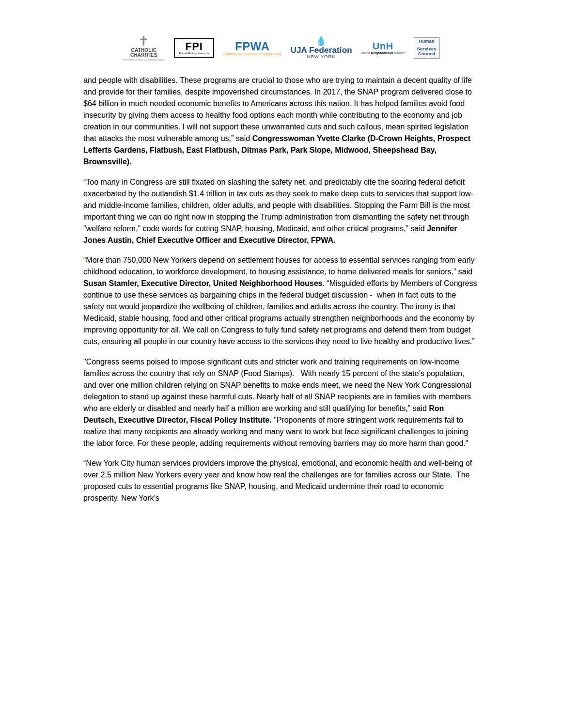✝ CATHOLIC
CHARITIES Providing Help. Creating Hope.
FPI Fiscal Policy Institute
FPWA Fulfilling the promise of opportunity
💧 UJA Federation NEW YORK
UnH United Neighborhood Houses
Human
Services Council
and people with disabilities. These programs are crucial to those who are trying to maintain a decent quality of life and provide for their families, despite impoverished circumstances. In 2017, the SNAP program delivered close to $64 billion in much needed economic benefits to Americans across this nation. It has helped families avoid food insecurity by giving them access to healthy food options each month while contributing to the economy and job creation in our communities. I will not support these unwarranted cuts and such callous, mean spirited legislation that attacks the most vulnerable among us,” said Congresswoman Yvette Clarke (D-Crown Heights, Prospect Lefferts Gardens, Flatbush, East Flatbush, Ditmas Park, Park Slope, Midwood, Sheepshead Bay, Brownsville).
“Too many in Congress are still fixated on slashing the safety net, and predictably cite the soaring federal deficit exacerbated by the outlandish $1.4 trillion in tax cuts as they seek to make deep cuts to services that support low- and middle-income families, children, older adults, and people with disabilities. Stopping the Farm Bill is the most important thing we can do right now in stopping the Trump administration from dismantling the safety net through "welfare reform," code words for cutting SNAP, housing, Medicaid, and other critical programs,” said Jennifer Jones Austin, Chief Executive Officer and Executive Director, FPWA.
“More than 750,000 New Yorkers depend on settlement houses for access to essential services ranging from early childhood education, to workforce development, to housing assistance, to home delivered meals for seniors,” said Susan Stamler, Executive Director, United Neighborhood Houses. “Misguided efforts by Members of Congress continue to use these services as bargaining chips in the federal budget discussion - when in fact cuts to the safety net would jeopardize the wellbeing of children, families and adults across the country. The irony is that Medicaid, stable housing, food and other critical programs actually strengthen neighborhoods and the economy by improving opportunity for all. We call on Congress to fully fund safety net programs and defend them from budget cuts, ensuring all people in our country have access to the services they need to live healthy and productive lives.”
"Congress seems poised to impose significant cuts and stricter work and training requirements on low-income families across the country that rely on SNAP (Food Stamps). With nearly 15 percent of the state’s population, and over one million children relying on SNAP benefits to make ends meet, we need the New York Congressional delegation to stand up against these harmful cuts. Nearly half of all SNAP recipients are in families with members who are elderly or disabled and nearly half a million are working and still qualifying for benefits,” said Ron Deutsch, Executive Director, Fiscal Policy Institute. "Proponents of more stringent work requirements fail to realize that many recipients are already working and many want to work but face significant challenges to joining the labor force. For these people, adding requirements without removing barriers may do more harm than good."
“New York City human services providers improve the physical, emotional, and economic health and well-being of over 2.5 million New Yorkers every year and know how real the challenges are for families across our State. The proposed cuts to essential programs like SNAP, housing, and Medicaid undermine their road to economic prosperity. New York’s